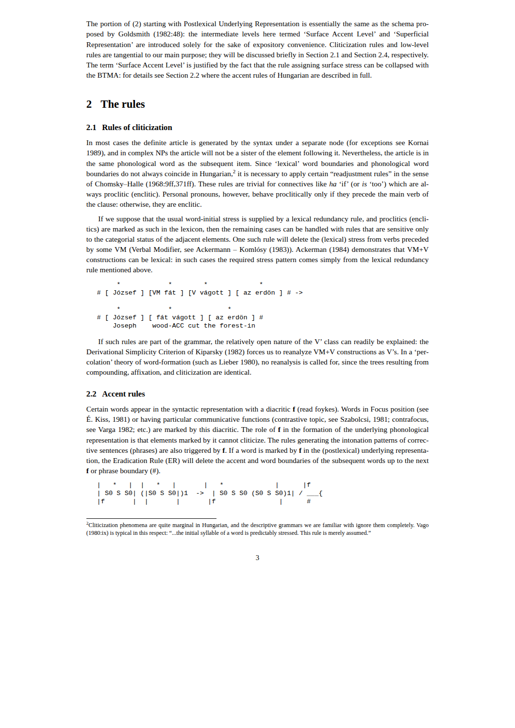The portion of (2) starting with Postlexical Underlying Representation is essentially the same as the schema proposed by Goldsmith (1982:48): the intermediate levels here termed ‘Surface Accent Level’ and ‘Superficial Representation’ are introduced solely for the sake of expository convenience. Cliticization rules and low-level rules are tangential to our main purpose; they will be discussed briefly in Section 2.1 and Section 2.4, respectively. The term ‘Surface Accent Level’ is justified by the fact that the rule assigning surface stress can be collapsed with the BTMA: for details see Section 2.2 where the accent rules of Hungarian are described in full.
2 The rules
2.1 Rules of cliticization
In most cases the definite article is generated by the syntax under a separate node (for exceptions see Kornai 1989), and in complex NPs the article will not be a sister of the element following it. Nevertheless, the article is in the same phonological word as the subsequent item. Since ‘lexical’ word boundaries and phonological word boundaries do not always coincide in Hungarian,2 it is necessary to apply certain “readjustment rules” in the sense of Chomsky–Halle (1968:9ff,371ff). These rules are trivial for connectives like ha ‘if’ (or is ‘too’) which are always proclitic (enclitic). Personal pronouns, however, behave proclitically only if they precede the main verb of the clause: otherwise, they are enclitic.
If we suppose that the usual word-initial stress is supplied by a lexical redundancy rule, and proclitics (enclitics) are marked as such in the lexicon, then the remaining cases can be handled with rules that are sensitive only to the categorial status of the adjacent elements. One such rule will delete the (lexical) stress from verbs preceded by some VM (Verbal Modifier, see Ackermann – Komlósy (1983)). Ackerman (1984) demonstrates that VM+V constructions can be lexical: in such cases the required stress pattern comes simply from the lexical redundancy rule mentioned above.
     *            *        *             *
# [ József ] [VM fát ] [V vágott ] [ az erdön ] # ->

     *            *              *
# [ József ] [ fát vágott ] [ az erdön ] #
    Joseph    wood-ACC cut the forest-in
If such rules are part of the grammar, the relatively open nature of the V’ class can readily be explained: the Derivational Simplicity Criterion of Kiparsky (1982) forces us to reanalyze VM+V constructions as V’s. In a ‘percolation’ theory of word-formation (such as Lieber 1980), no reanalysis is called for, since the trees resulting from compounding, affixation, and cliticization are identical.
2.2 Accent rules
Certain words appear in the syntactic representation with a diacritic f (read foykes). Words in Focus position (see É. Kiss, 1981) or having particular communicative functions (contrastive topic, see Szabolcsi, 1981; contrafocus, see Varga 1982; etc.) are marked by this diacritic. The role of f in the formation of the underlying phonological representation is that elements marked by it cannot cliticize. The rules generating the intonation patterns of corrective sentences (phrases) are also triggered by f. If a word is marked by f in the (postlexical) underlying representation, the Eradication Rule (ER) will delete the accent and word boundaries of the subsequent words up to the next f or phrase boundary (#).
|   *   |  |   *   |       |   *             |      |f
| S0 S S0| (|S0 S S0|)1  ->  | S0 S S0 (S0 S S0)1| / ___{
|f       |  |       |       |f                |      #
2Cliticization phenomena are quite marginal in Hungarian, and the descriptive grammars we are familiar with ignore them completely. Vago (1980:ix) is typical in this respect: “...the initial syllable of a word is predictably stressed. This rule is merely assumed.”
3